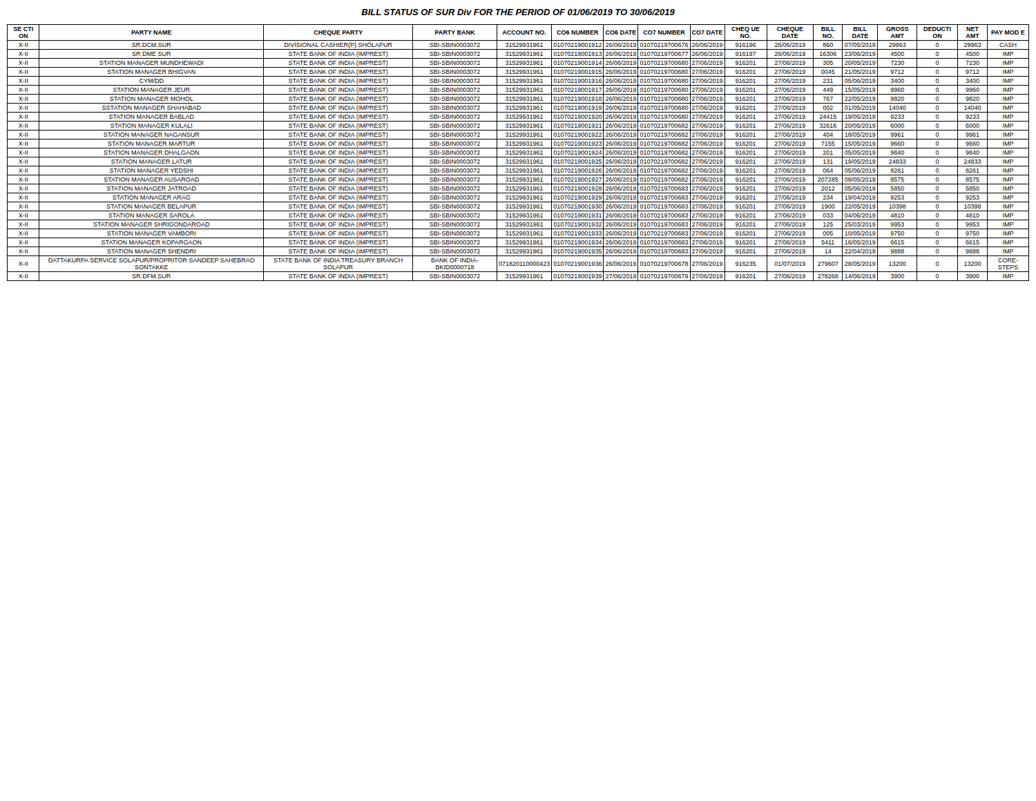BILL STATUS OF SUR Div FOR THE PERIOD OF 01/06/2019 TO 30/06/2019
| SE CTI ON | PARTY NAME | CHEQUE PARTY | PARTY BANK | ACCOUNT NO. | CO6 NUMBER | CO6 DATE | CO7 NUMBER | CO7 DATE | CHEQ UE NO. | CHEQUE DATE | BILL NO. | BILL DATE | GROSS AMT | DEDUCTI ON | NET AMT | PAY MOD E |
| --- | --- | --- | --- | --- | --- | --- | --- | --- | --- | --- | --- | --- | --- | --- | --- | --- |
| X-II | SR.DCM.SUR | DIVISIONAL CASHIER(P) SHOLAPUR | SBI-SBIN0003072 | 31529931961 | 01070219001912 | 26/06/2019 | 01070219700676 | 26/06/2019 | 916196 | 26/06/2019 | 860 | 07/05/2019 | 29963 | 0 | 29963 | CASH |
| X-II | SR DME SUR | STATE BANK OF INDIA (IMPREST) | SBI-SBIN0003072 | 31529931961 | 01070219001913 | 26/06/2019 | 01070219700677 | 26/06/2019 | 916197 | 26/06/2019 | 16306 | 23/06/2019 | 4500 | 0 | 4500 | IMP |
| X-II | STATION MANAGER MUNDHEWADI | STATE BANK OF INDIA (IMPREST) | SBI-SBIN0003072 | 31529931961 | 01070219001914 | 26/06/2019 | 01070219700680 | 27/06/2019 | 916201 | 27/06/2019 | 305 | 20/05/2019 | 7230 | 0 | 7230 | IMP |
| X-II | STATION MANAGER BHIGVAN | STATE BANK OF INDIA (IMPREST) | SBI-SBIN0003072 | 31529931961 | 01070219001915 | 26/06/2019 | 01070219700680 | 27/06/2019 | 916201 | 27/06/2019 | 0045 | 21/05/2019 | 9712 | 0 | 9712 | IMP |
| X-II | CYM/DD | STATE BANK OF INDIA (IMPREST) | SBI-SBIN0003072 | 31529931961 | 01070219001916 | 26/06/2019 | 01070219700680 | 27/06/2019 | 916201 | 27/06/2019 | 231 | 05/06/2019 | 3400 | 0 | 3400 | IMP |
| X-II | STATION MANAGER JEUR | STATE BANK OF INDIA (IMPREST) | SBI-SBIN0003072 | 31529931961 | 01070219001917 | 26/06/2019 | 01070219700680 | 27/06/2019 | 916201 | 27/06/2019 | 449 | 15/05/2019 | 9960 | 0 | 9960 | IMP |
| X-II | STATION MANAGER MOHOL | STATE BANK OF INDIA (IMPREST) | SBI-SBIN0003072 | 31529931961 | 01070219001918 | 26/06/2019 | 01070219700680 | 27/06/2019 | 916201 | 27/06/2019 | 767 | 22/05/2019 | 9820 | 0 | 9820 | IMP |
| X-II | SSTATION MANAGER SHAHABAD | STATE BANK OF INDIA (IMPREST) | SBI-SBIN0003072 | 31529931961 | 01070219001919 | 26/06/2019 | 01070219700680 | 27/06/2019 | 916201 | 27/06/2019 | 002 | 01/05/2019 | 14040 | 0 | 14040 | IMP |
| X-II | STATION MANAGER BABLAD | STATE BANK OF INDIA (IMPREST) | SBI-SBIN0003072 | 31529931961 | 01070219001920 | 26/06/2019 | 01070219700680 | 27/06/2019 | 916201 | 27/06/2019 | 24415 | 19/05/2019 | 9233 | 0 | 9233 | IMP |
| X-II | STATION MANAGER KULALI | STATE BANK OF INDIA (IMPREST) | SBI-SBIN0003072 | 31529931961 | 01070219001921 | 26/06/2019 | 01070219700682 | 27/06/2019 | 916201 | 27/06/2019 | 32616 | 20/05/2019 | 6000 | 0 | 6000 | IMP |
| X-II | STATION MANAGER NAGANSUR | STATE BANK OF INDIA (IMPREST) | SBI-SBIN0003072 | 31529931961 | 01070219001922 | 26/06/2019 | 01070219700682 | 27/06/2019 | 916201 | 27/06/2019 | 404 | 18/05/2019 | 9961 | 0 | 9961 | IMP |
| X-II | STATION MANAGER MARTUR | STATE BANK OF INDIA (IMPREST) | SBI-SBIN0003072 | 31529931961 | 01070219001923 | 26/06/2019 | 01070219700682 | 27/06/2019 | 916201 | 27/06/2019 | 7155 | 15/05/2019 | 9660 | 0 | 9660 | IMP |
| X-II | STATION MANAGER DHALGAON | STATE BANK OF INDIA (IMPREST) | SBI-SBIN0003072 | 31529931961 | 01070219001924 | 26/06/2019 | 01070219700682 | 27/06/2019 | 916201 | 27/06/2019 | 201 | 05/05/2019 | 9840 | 0 | 9840 | IMP |
| X-II | STATION MANAGER LATUR | STATE BANK OF INDIA (IMPREST) | SBI-SBIN0003072 | 31529931961 | 01070219001925 | 26/06/2019 | 01070219700682 | 27/06/2019 | 916201 | 27/06/2019 | 131 | 19/05/2019 | 24833 | 0 | 24833 | IMP |
| X-II | STATION MANAGER YEDSHI | STATE BANK OF INDIA (IMPREST) | SBI-SBIN0003072 | 31529931961 | 01070219001926 | 26/06/2019 | 01070219700682 | 27/06/2019 | 916201 | 27/06/2019 | 064 | 05/06/2019 | 8261 | 0 | 8261 | IMP |
| X-II | STATION MANAGER AUSAROAD | STATE BANK OF INDIA (IMPREST) | SBI-SBIN0003072 | 31529931961 | 01070219001927 | 26/06/2019 | 01070219700682 | 27/06/2019 | 916201 | 27/06/2019 | 207285 | 08/05/2019 | 8575 | 0 | 8575 | IMP |
| X-II | STATION MANAGER JATROAD | STATE BANK OF INDIA (IMPREST) | SBI-SBIN0003072 | 31529931961 | 01070219001928 | 26/06/2019 | 01070219700683 | 27/06/2019 | 916201 | 27/06/2019 | 2012 | 05/06/2019 | 5850 | 0 | 5850 | IMP |
| X-II | STATION MANAGER ARAG | STATE BANK OF INDIA (IMPREST) | SBI-SBIN0003072 | 31529931961 | 01070219001929 | 26/06/2019 | 01070219700683 | 27/06/2019 | 916201 | 27/06/2019 | 234 | 19/04/2019 | 9253 | 0 | 9253 | IMP |
| X-II | STATION MANAGER BELAPUR | STATE BANK OF INDIA (IMPREST) | SBI-SBIN0003072 | 31529931961 | 01070219001930 | 26/06/2019 | 01070219700683 | 27/06/2019 | 916201 | 27/06/2019 | 1900 | 22/05/2019 | 10398 | 0 | 10398 | IMP |
| X-II | STATION MANAGER SAROLA | STATE BANK OF INDIA (IMPREST) | SBI-SBIN0003072 | 31529931961 | 01070219001931 | 26/06/2019 | 01070219700683 | 27/06/2019 | 916201 | 27/06/2019 | 033 | 04/06/2019 | 4810 | 0 | 4810 | IMP |
| X-II | STATION MANAGER SHRIGONDAROAD | STATE BANK OF INDIA (IMPREST) | SBI-SBIN0003072 | 31529931961 | 01070219001932 | 26/06/2019 | 01070219700683 | 27/06/2019 | 916201 | 27/06/2019 | 125 | 25/03/2019 | 9953 | 0 | 9953 | IMP |
| X-II | STATION MANAGER VAMBORI | STATE BANK OF INDIA (IMPREST) | SBI-SBIN0003072 | 31529931961 | 01070219001933 | 26/06/2019 | 01070219700683 | 27/06/2019 | 916201 | 27/06/2019 | 005 | 10/05/2019 | 9750 | 0 | 9750 | IMP |
| X-II | STATION MANAGER KOPARGAON | STATE BANK OF INDIA (IMPREST) | SBI-SBIN0003072 | 31529931961 | 01070219001934 | 26/06/2019 | 01070219700683 | 27/06/2019 | 916201 | 27/06/2019 | 5411 | 16/05/2019 | 6615 | 0 | 6615 | IMP |
| X-II | STATION MANAGER SHENDRI | STATE BANK OF INDIA (IMPREST) | SBI-SBIN0003072 | 31529931961 | 01070219001935 | 26/06/2019 | 01070219700683 | 27/06/2019 | 916201 | 27/06/2019 | 14 | 22/04/2019 | 9888 | 0 | 9888 | IMP |
| X-II | DATTAKURPA SERVICE SOLAPUR/PROPRITOR SANDEEP SAHEBRAO SONTAKKE | STATE BANK OF INDIA TREASURY BRANCH SOLAPUR | BANK OF INDIA-BKID0000718 | 071820110000423 | 01070219001936 | 26/06/2019 | 01070219700678 | 27/06/2019 | 916235 | 01/07/2019 | 279607 | 28/05/2019 | 13200 | 0 | 13200 | CORE-STEPS |
| X-II | SR.DFM.SUR | STATE BANK OF INDIA (IMPREST) | SBI-SBIN0003072 | 31529931961 | 01070219001939 | 27/06/2019 | 01070219700679 | 27/06/2019 | 916201 | 27/06/2019 | 278268 | 14/06/2019 | 3900 | 0 | 3900 | IMP |